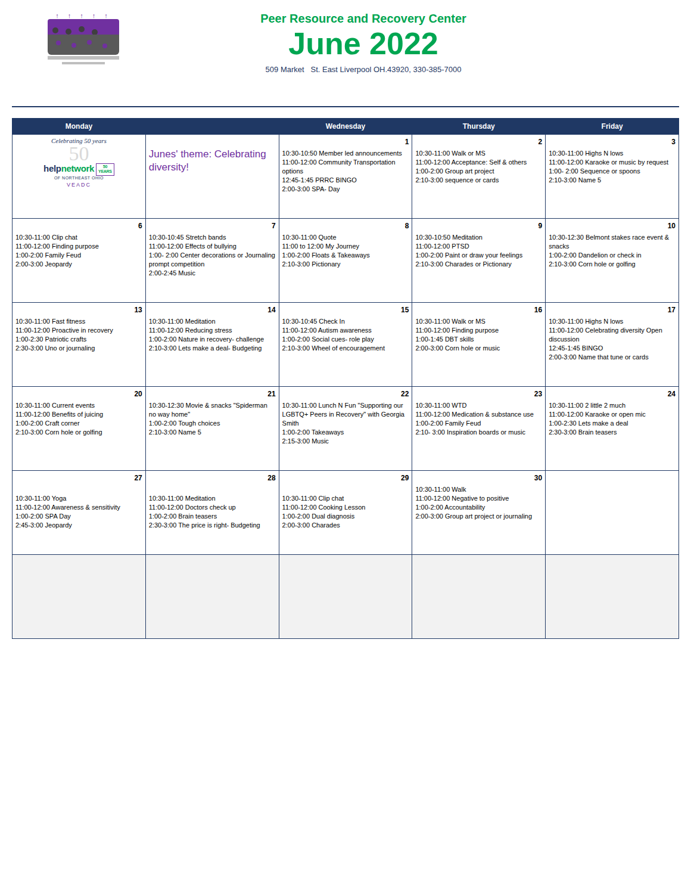↑ ↑ ↑ ↑ ↑
Peer Resource and Recovery Center
June 2022
509 Market St. East Liverpool OH.43920, 330-385-7000
| Monday | | Wednesday | Thursday | Friday |
| --- | --- | --- | --- | --- |
| Celebrating 50 years 50 help network 50 YEARS OF NORTHEAST OHIO VEADC | Junes' theme: Celebrating diversity! | 1 10:30-10:50 Member led announcements 11:00-12:00 Community Transportation options 12:45-1:45 PRRC BINGO 2:00-3:00 SPA- Day | 2 10:30-11:00 Walk or MS 11:00-12:00 Acceptance: Self & others 1:00-2:00 Group art project 2:10-3:00 sequence or cards | 3 10:30-11:00 Highs N lows 11:00-12:00 Karaoke or music by request 1:00- 2:00 Sequence or spoons 2:10-3:00 Name 5 |
| 6 10:30-11:00 Clip chat 11:00-12:00 Finding purpose 1:00-2:00 Family Feud 2:00-3:00 Jeopardy | 7 10:30-10:45 Stretch bands 11:00-12:00 Effects of bullying 1:00- 2:00 Center decorations or Journaling prompt competition 2:00-2:45 Music | 8 10:30-11:00 Quote 11:00 to 12:00 My Journey 1:00-2:00 Floats & Takeaways 2:10-3:00 Pictionary | 9 10:30-10:50 Meditation 11:00-12:00 PTSD 1:00-2:00 Paint or draw your feelings 2:10-3:00 Charades or Pictionary | 10 10:30-12:30 Belmont stakes race event & snacks 1:00-2:00 Dandelion or check in 2:10-3:00 Corn hole or golfing |
| 13 10:30-11:00 Fast fitness 11:00-12:00 Proactive in recovery 1:00-2:30 Patriotic crafts 2:30-3:00 Uno or journaling | 14 10:30-11:00 Meditation 11:00-12:00 Reducing stress 1:00-2:00 Nature in recovery- challenge 2:10-3:00 Lets make a deal- Budgeting | 15 10:30-10:45 Check In 11:00-12:00 Autism awareness 1:00-2:00 Social cues- role play 2:10-3:00 Wheel of encouragement | 16 10:30-11:00 Walk or MS 11:00-12:00 Finding purpose 1:00-1:45 DBT skills 2:00-3:00 Corn hole or music | 17 10:30-11:00 Highs N lows 11:00-12:00 Celebrating diversity Open discussion 12:45-1:45 BINGO 2:00-3:00 Name that tune or cards |
| 20 10:30-11:00 Current events 11:00-12:00 Benefits of juicing 1:00-2:00 Craft corner 2:10-3:00 Corn hole or golfing | 21 10:30-12:30 Movie & snacks "Spiderman no way home" 1:00-2:00 Tough choices 2:10-3:00 Name 5 | 22 10:30-11:00 Lunch N Fun "Supporting our LGBTQ+ Peers in Recovery" with Georgia Smith 1:00-2:00 Takeaways 2:15-3:00 Music | 23 10:30-11:00 WTD 11:00-12:00 Medication & substance use 1:00-2:00 Family Feud 2:10- 3:00 Inspiration boards or music | 24 10:30-11:00 2 little 2 much 11:00-12:00 Karaoke or open mic 1:00-2:30 Lets make a deal 2:30-3:00 Brain teasers |
| 27 10:30-11:00 Yoga 11:00-12:00 Awareness & sensitivity 1:00-2:00 SPA Day 2:45-3:00 Jeopardy | 28 10:30-11:00 Meditation 11:00-12:00 Doctors check up 1:00-2:00 Brain teasers 2:30-3:00 The price is right- Budgeting | 29 10:30-11:00 Clip chat 11:00-12:00 Cooking Lesson 1:00-2:00 Dual diagnosis 2:00-3:00 Charades | 30 10:30-11:00 Walk 11:00-12:00 Negative to positive 1:00-2:00 Accountability 2:00-3:00 Group art project or journaling | |